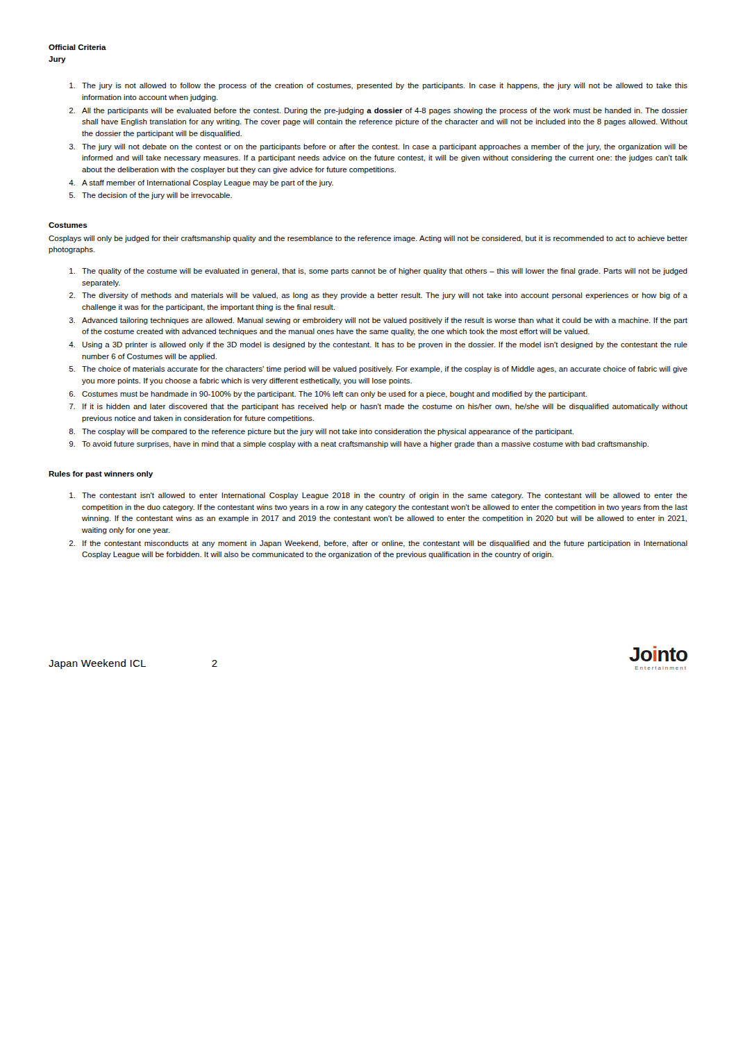Official Criteria
Jury
The jury is not allowed to follow the process of the creation of costumes, presented by the participants. In case it happens, the jury will not be allowed to take this information into account when judging.
All the participants will be evaluated before the contest. During the pre-judging a dossier of 4-8 pages showing the process of the work must be handed in. The dossier shall have English translation for any writing. The cover page will contain the reference picture of the character and will not be included into the 8 pages allowed. Without the dossier the participant will be disqualified.
The jury will not debate on the contest or on the participants before or after the contest. In case a participant approaches a member of the jury, the organization will be informed and will take necessary measures. If a participant needs advice on the future contest, it will be given without considering the current one: the judges can't talk about the deliberation with the cosplayer but they can give advice for future competitions.
A staff member of International Cosplay League may be part of the jury.
The decision of the jury will be irrevocable.
Costumes
Cosplays will only be judged for their craftsmanship quality and the resemblance to the reference image. Acting will not be considered, but it is recommended to act to achieve better photographs.
The quality of the costume will be evaluated in general, that is, some parts cannot be of higher quality that others – this will lower the final grade. Parts will not be judged separately.
The diversity of methods and materials will be valued, as long as they provide a better result. The jury will not take into account personal experiences or how big of a challenge it was for the participant, the important thing is the final result.
Advanced tailoring techniques are allowed. Manual sewing or embroidery will not be valued positively if the result is worse than what it could be with a machine. If the part of the costume created with advanced techniques and the manual ones have the same quality, the one which took the most effort will be valued.
Using a 3D printer is allowed only if the 3D model is designed by the contestant. It has to be proven in the dossier. If the model isn't designed by the contestant the rule number 6 of Costumes will be applied.
The choice of materials accurate for the characters' time period will be valued positively. For example, if the cosplay is of Middle ages, an accurate choice of fabric will give you more points. If you choose a fabric which is very different esthetically, you will lose points.
Costumes must be handmade in 90-100% by the participant. The 10% left can only be used for a piece, bought and modified by the participant.
If it is hidden and later discovered that the participant has received help or hasn't made the costume on his/her own, he/she will be disqualified automatically without previous notice and taken in consideration for future competitions.
The cosplay will be compared to the reference picture but the jury will not take into consideration the physical appearance of the participant.
To avoid future surprises, have in mind that a simple cosplay with a neat craftsmanship will have a higher grade than a massive costume with bad craftsmanship.
Rules for past winners only
The contestant isn't allowed to enter International Cosplay League 2018 in the country of origin in the same category. The contestant will be allowed to enter the competition in the duo category. If the contestant wins two years in a row in any category the contestant won't be allowed to enter the competition in two years from the last winning. If the contestant wins as an example in 2017 and 2019 the contestant won't be allowed to enter the competition in 2020 but will be allowed to enter in 2021, waiting only for one year.
If the contestant misconducts at any moment in Japan Weekend, before, after or online, the contestant will be disqualified and the future participation in International Cosplay League will be forbidden. It will also be communicated to the organization of the previous qualification in the country of origin.
Japan Weekend ICL 2
Jointo
Entertainment